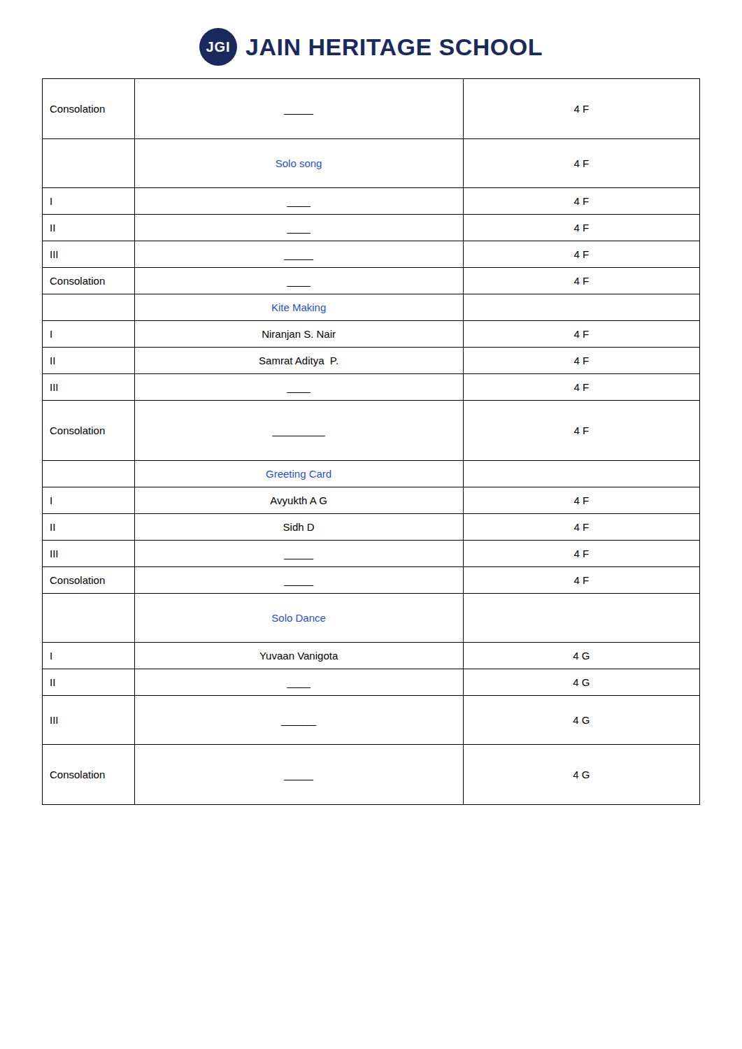JGI
JAIN HERITAGE SCHOOL
| Consolation | _____ | 4 F |
| | Solo song | 4 F |
| I | ____ | 4 F |
| II | ____ | 4 F |
| III | _____ | 4 F |
| Consolation | ____ | 4 F |
| | Kite Making | |
| I | Niranjan S. Nair | 4 F |
| II | Samrat Aditya P. | 4 F |
| III | ____ | 4 F |
| Consolation | _________ | 4 F |
| | Greeting Card | |
| I | Avyukth A G | 4 F |
| II | Sidh D | 4 F |
| III | _____ | 4 F |
| Consolation | _____ | 4 F |
| | Solo Dance | |
| I | Yuvaan Vanigota | 4 G |
| II | ____ | 4 G |
| III | ______ | 4 G |
| Consolation | _____ | 4 G |